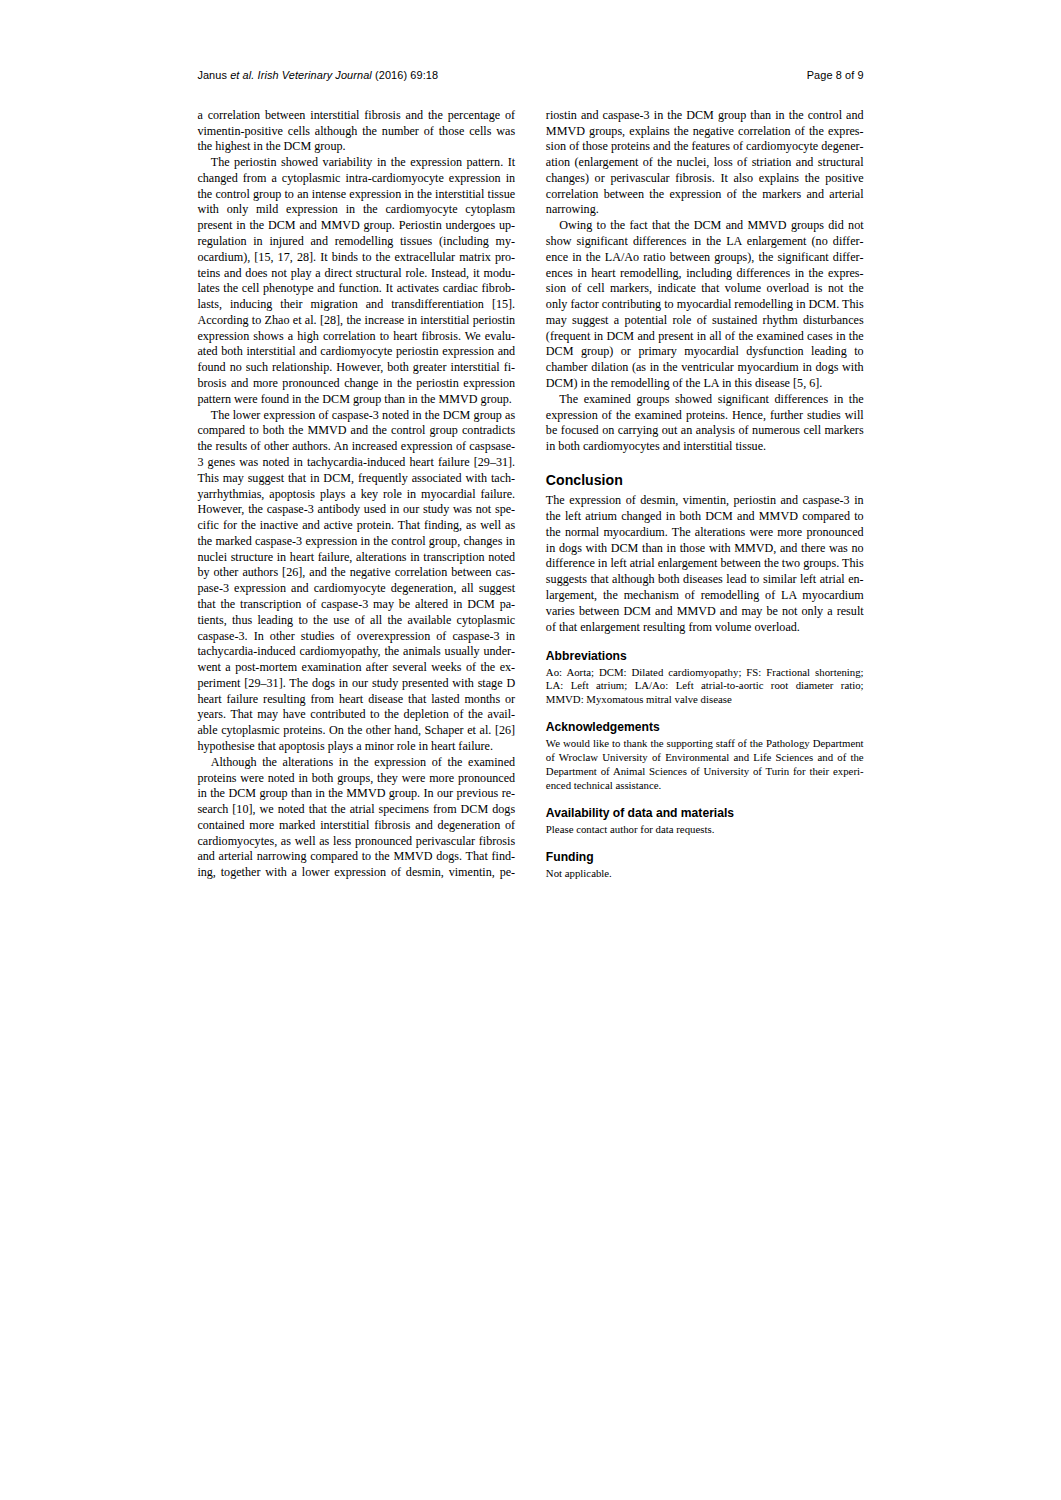Janus et al. Irish Veterinary Journal (2016) 69:18
Page 8 of 9
a correlation between interstitial fibrosis and the percentage of vimentin-positive cells although the number of those cells was the highest in the DCM group.
The periostin showed variability in the expression pattern. It changed from a cytoplasmic intra-cardiomyocyte expression in the control group to an intense expression in the interstitial tissue with only mild expression in the cardiomyocyte cytoplasm present in the DCM and MMVD group. Periostin undergoes upregulation in injured and remodelling tissues (including myocardium), [15, 17, 28]. It binds to the extracellular matrix proteins and does not play a direct structural role. Instead, it modulates the cell phenotype and function. It activates cardiac fibroblasts, inducing their migration and transdifferentiation [15]. According to Zhao et al. [28], the increase in interstitial periostin expression shows a high correlation to heart fibrosis. We evaluated both interstitial and cardiomyocyte periostin expression and found no such relationship. However, both greater interstitial fibrosis and more pronounced change in the periostin expression pattern were found in the DCM group than in the MMVD group.
The lower expression of caspase-3 noted in the DCM group as compared to both the MMVD and the control group contradicts the results of other authors. An increased expression of caspsase-3 genes was noted in tachycardia-induced heart failure [29–31]. This may suggest that in DCM, frequently associated with tachyarrhythmias, apoptosis plays a key role in myocardial failure. However, the caspase-3 antibody used in our study was not specific for the inactive and active protein. That finding, as well as the marked caspase-3 expression in the control group, changes in nuclei structure in heart failure, alterations in transcription noted by other authors [26], and the negative correlation between caspase-3 expression and cardiomyocyte degeneration, all suggest that the transcription of caspase-3 may be altered in DCM patients, thus leading to the use of all the available cytoplasmic caspase-3. In other studies of overexpression of caspase-3 in tachycardia-induced cardiomyopathy, the animals usually underwent a post-mortem examination after several weeks of the experiment [29–31]. The dogs in our study presented with stage D heart failure resulting from heart disease that lasted months or years. That may have contributed to the depletion of the available cytoplasmic proteins. On the other hand, Schaper et al. [26] hypothesise that apoptosis plays a minor role in heart failure.
Although the alterations in the expression of the examined proteins were noted in both groups, they were more pronounced in the DCM group than in the MMVD group. In our previous research [10], we noted that the atrial specimens from DCM dogs contained more marked interstitial fibrosis and degeneration of cardiomyocytes, as well as less pronounced perivascular fibrosis and arterial narrowing compared to the MMVD dogs. That finding, together with a lower expression of desmin, vimentin, periostin and caspase-3 in the DCM group than in the control and MMVD groups, explains the negative correlation of the expression of those proteins and the features of cardiomyocyte degeneration (enlargement of the nuclei, loss of striation and structural changes) or perivascular fibrosis. It also explains the positive correlation between the expression of the markers and arterial narrowing.
Owing to the fact that the DCM and MMVD groups did not show significant differences in the LA enlargement (no difference in the LA/Ao ratio between groups), the significant differences in heart remodelling, including differences in the expression of cell markers, indicate that volume overload is not the only factor contributing to myocardial remodelling in DCM. This may suggest a potential role of sustained rhythm disturbances (frequent in DCM and present in all of the examined cases in the DCM group) or primary myocardial dysfunction leading to chamber dilation (as in the ventricular myocardium in dogs with DCM) in the remodelling of the LA in this disease [5, 6].
The examined groups showed significant differences in the expression of the examined proteins. Hence, further studies will be focused on carrying out an analysis of numerous cell markers in both cardiomyocytes and interstitial tissue.
Conclusion
The expression of desmin, vimentin, periostin and caspase-3 in the left atrium changed in both DCM and MMVD compared to the normal myocardium. The alterations were more pronounced in dogs with DCM than in those with MMVD, and there was no difference in left atrial enlargement between the two groups. This suggests that although both diseases lead to similar left atrial enlargement, the mechanism of remodelling of LA myocardium varies between DCM and MMVD and may be not only a result of that enlargement resulting from volume overload.
Abbreviations
Ao: Aorta; DCM: Dilated cardiomyopathy; FS: Fractional shortening; LA: Left atrium; LA/Ao: Left atrial-to-aortic root diameter ratio; MMVD: Myxomatous mitral valve disease
Acknowledgements
We would like to thank the supporting staff of the Pathology Department of Wroclaw University of Environmental and Life Sciences and of the Department of Animal Sciences of University of Turin for their experienced technical assistance.
Availability of data and materials
Please contact author for data requests.
Funding
Not applicable.